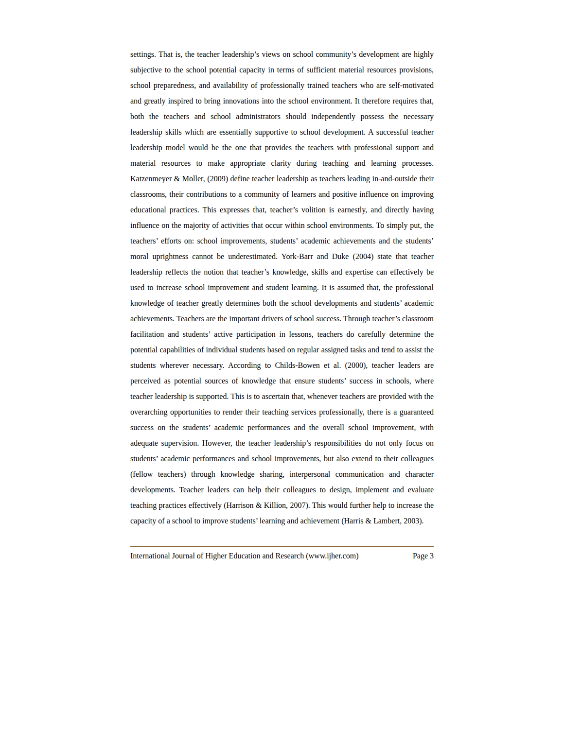settings. That is, the teacher leadership’s views on school community’s development are highly subjective to the school potential capacity in terms of sufficient material resources provisions, school preparedness, and availability of professionally trained teachers who are self-motivated and greatly inspired to bring innovations into the school environment. It therefore requires that, both the teachers and school administrators should independently possess the necessary leadership skills which are essentially supportive to school development. A successful teacher leadership model would be the one that provides the teachers with professional support and material resources to make appropriate clarity during teaching and learning processes. Katzenmeyer & Moller, (2009) define teacher leadership as teachers leading in-and-outside their classrooms, their contributions to a community of learners and positive influence on improving educational practices. This expresses that, teacher’s volition is earnestly, and directly having influence on the majority of activities that occur within school environments. To simply put, the teachers’ efforts on: school improvements, students’ academic achievements and the students’ moral uprightness cannot be underestimated. York-Barr and Duke (2004) state that teacher leadership reflects the notion that teacher’s knowledge, skills and expertise can effectively be used to increase school improvement and student learning. It is assumed that, the professional knowledge of teacher greatly determines both the school developments and students’ academic achievements. Teachers are the important drivers of school success. Through teacher’s classroom facilitation and students’ active participation in lessons, teachers do carefully determine the potential capabilities of individual students based on regular assigned tasks and tend to assist the students wherever necessary. According to Childs-Bowen et al. (2000), teacher leaders are perceived as potential sources of knowledge that ensure students’ success in schools, where teacher leadership is supported. This is to ascertain that, whenever teachers are provided with the overarching opportunities to render their teaching services professionally, there is a guaranteed success on the students’ academic performances and the overall school improvement, with adequate supervision. However, the teacher leadership’s responsibilities do not only focus on students’ academic performances and school improvements, but also extend to their colleagues (fellow teachers) through knowledge sharing, interpersonal communication and character developments. Teacher leaders can help their colleagues to design, implement and evaluate teaching practices effectively (Harrison & Killion, 2007). This would further help to increase the capacity of a school to improve students’ learning and achievement (Harris & Lambert, 2003).
International Journal of Higher Education and Research (www.ijher.com)
Page 3